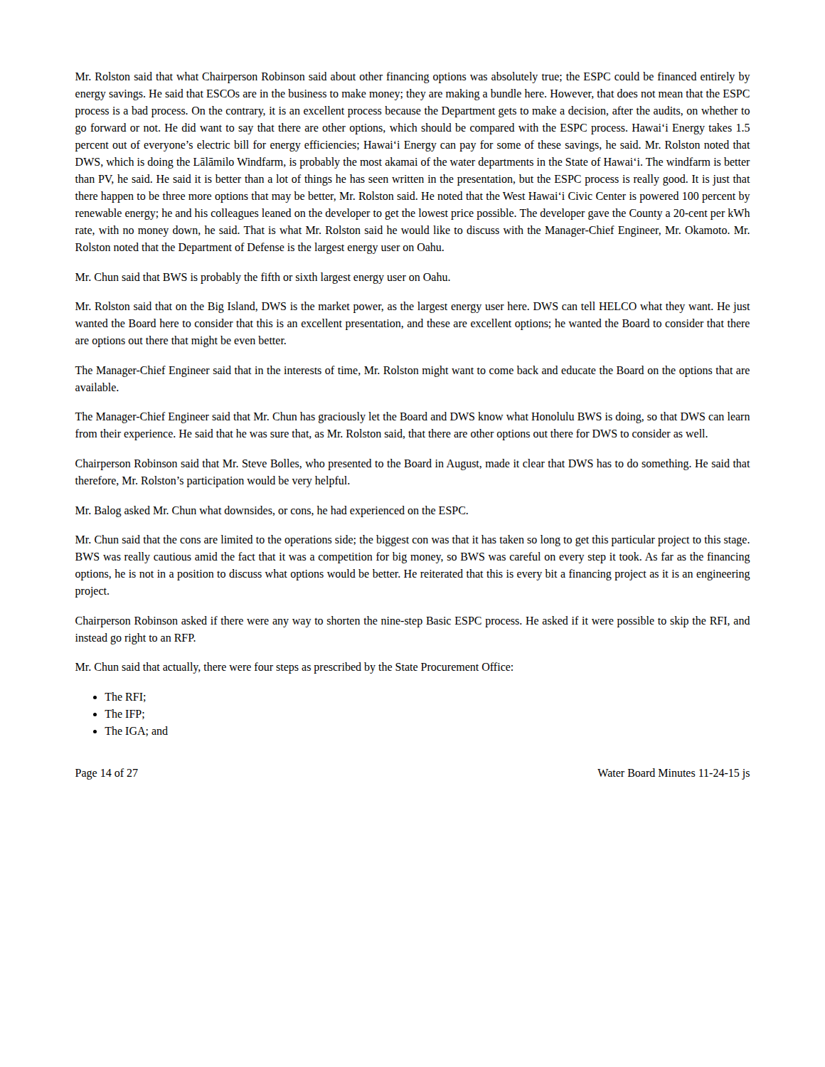Mr. Rolston said that what Chairperson Robinson said about other financing options was absolutely true; the ESPC could be financed entirely by energy savings. He said that ESCOs are in the business to make money; they are making a bundle here. However, that does not mean that the ESPC process is a bad process. On the contrary, it is an excellent process because the Department gets to make a decision, after the audits, on whether to go forward or not. He did want to say that there are other options, which should be compared with the ESPC process. Hawai‘i Energy takes 1.5 percent out of everyone’s electric bill for energy efficiencies; Hawai‘i Energy can pay for some of these savings, he said. Mr. Rolston noted that DWS, which is doing the Lālāmilo Windfarm, is probably the most akamai of the water departments in the State of Hawai‘i. The windfarm is better than PV, he said. He said it is better than a lot of things he has seen written in the presentation, but the ESPC process is really good. It is just that there happen to be three more options that may be better, Mr. Rolston said. He noted that the West Hawai‘i Civic Center is powered 100 percent by renewable energy; he and his colleagues leaned on the developer to get the lowest price possible. The developer gave the County a 20-cent per kWh rate, with no money down, he said. That is what Mr. Rolston said he would like to discuss with the Manager-Chief Engineer, Mr. Okamoto. Mr. Rolston noted that the Department of Defense is the largest energy user on Oahu.
Mr. Chun said that BWS is probably the fifth or sixth largest energy user on Oahu.
Mr. Rolston said that on the Big Island, DWS is the market power, as the largest energy user here. DWS can tell HELCO what they want. He just wanted the Board here to consider that this is an excellent presentation, and these are excellent options; he wanted the Board to consider that there are options out there that might be even better.
The Manager-Chief Engineer said that in the interests of time, Mr. Rolston might want to come back and educate the Board on the options that are available.
The Manager-Chief Engineer said that Mr. Chun has graciously let the Board and DWS know what Honolulu BWS is doing, so that DWS can learn from their experience. He said that he was sure that, as Mr. Rolston said, that there are other options out there for DWS to consider as well.
Chairperson Robinson said that Mr. Steve Bolles, who presented to the Board in August, made it clear that DWS has to do something. He said that therefore, Mr. Rolston’s participation would be very helpful.
Mr. Balog asked Mr. Chun what downsides, or cons, he had experienced on the ESPC.
Mr. Chun said that the cons are limited to the operations side; the biggest con was that it has taken so long to get this particular project to this stage. BWS was really cautious amid the fact that it was a competition for big money, so BWS was careful on every step it took. As far as the financing options, he is not in a position to discuss what options would be better. He reiterated that this is every bit a financing project as it is an engineering project.
Chairperson Robinson asked if there were any way to shorten the nine-step Basic ESPC process. He asked if it were possible to skip the RFI, and instead go right to an RFP.
Mr. Chun said that actually, there were four steps as prescribed by the State Procurement Office:
The RFI;
The IFP;
The IGA; and
Page 14 of 27
Water Board Minutes 11-24-15 js